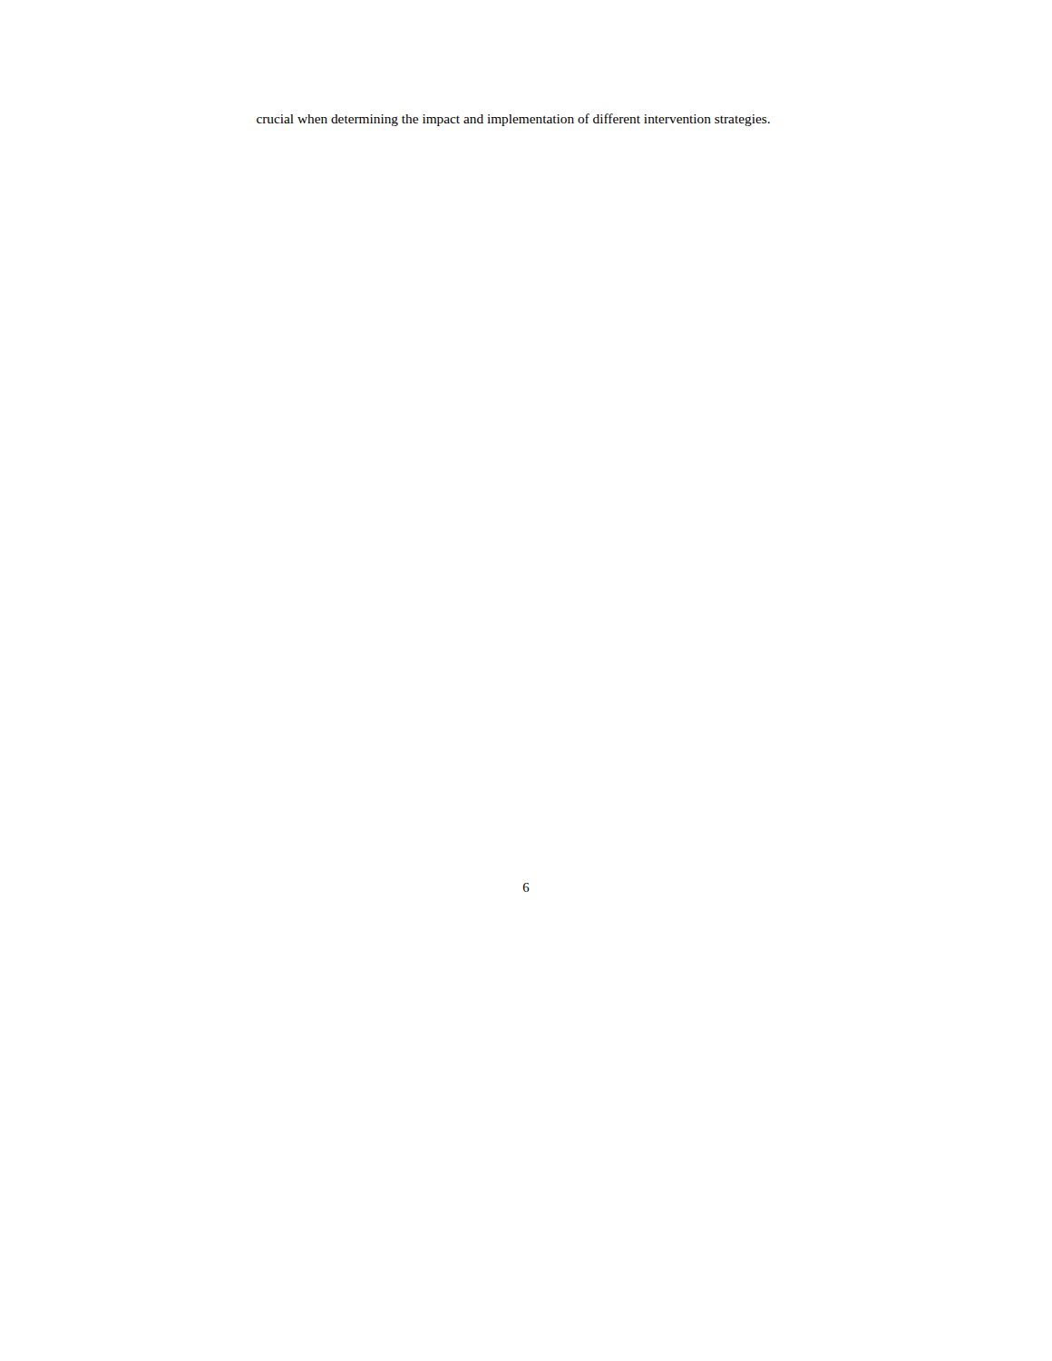crucial when determining the impact and implementation of different intervention strategies.
6